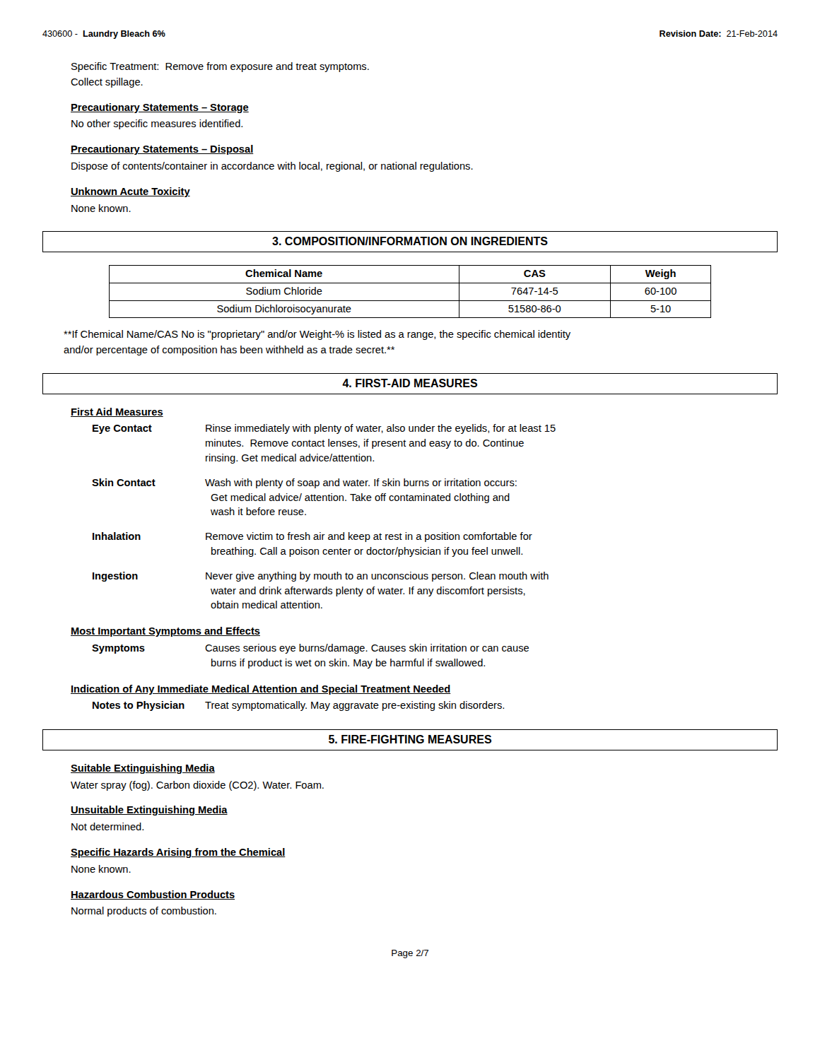430600 - Laundry Bleach 6%
Revision Date: 21-Feb-2014
Specific Treatment: Remove from exposure and treat symptoms.
Collect spillage.
Precautionary Statements – Storage
No other specific measures identified.
Precautionary Statements – Disposal
Dispose of contents/container in accordance with local, regional, or national regulations.
Unknown Acute Toxicity
None known.
3. COMPOSITION/INFORMATION ON INGREDIENTS
| Chemical Name | CAS | Weigh |
| --- | --- | --- |
| Sodium Chloride | 7647-14-5 | 60-100 |
| Sodium Dichloroisocyanurate | 51580-86-0 | 5-10 |
**If Chemical Name/CAS No is "proprietary" and/or Weight-% is listed as a range, the specific chemical identity
and/or percentage of composition has been withheld as a trade secret.**
4. FIRST-AID MEASURES
First Aid Measures
Eye Contact
Rinse immediately with plenty of water, also under the eyelids, for at least 15
minutes. Remove contact lenses, if present and easy to do. Continue
rinsing. Get medical advice/attention.
Skin Contact
Wash with plenty of soap and water. If skin burns or irritation occurs:
Get medical advice/ attention. Take off contaminated clothing and
wash it before reuse.
Inhalation
Remove victim to fresh air and keep at rest in a position comfortable for
breathing. Call a poison center or doctor/physician if you feel unwell.
Ingestion
Never give anything by mouth to an unconscious person. Clean mouth with
water and drink afterwards plenty of water. If any discomfort persists,
obtain medical attention.
Most Important Symptoms and Effects
Symptoms
Causes serious eye burns/damage. Causes skin irritation or can cause
burns if product is wet on skin. May be harmful if swallowed.
Indication of Any Immediate Medical Attention and Special Treatment Needed
Notes to Physician
Treat symptomatically. May aggravate pre-existing skin disorders.
5. FIRE-FIGHTING MEASURES
Suitable Extinguishing Media
Water spray (fog). Carbon dioxide (CO2). Water. Foam.
Unsuitable Extinguishing Media
Not determined.
Specific Hazards Arising from the Chemical
None known.
Hazardous Combustion Products
Normal products of combustion.
Page 2/7